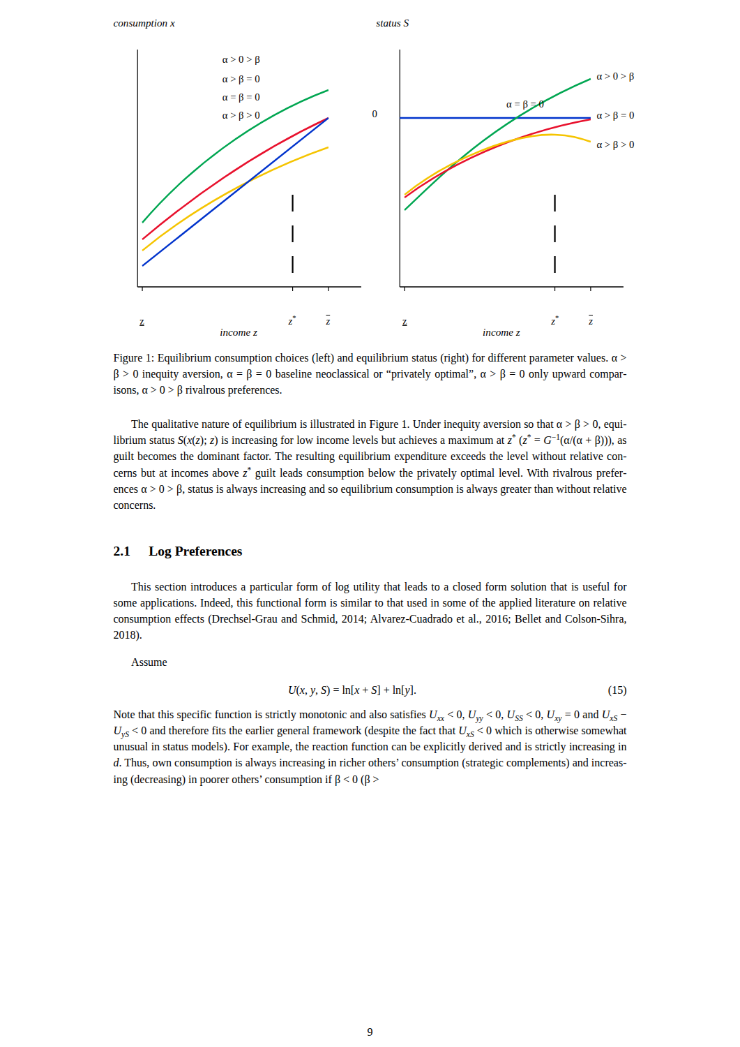consumption x income z green: alpha>0>beta (highest, concave) α > 0 > β α > β = 0 α = β = 0 α > β > 0 z z* z
status S income z 0 α > 0 > β α > β = 0 α > β > 0 α = β = 0 z z* z
Figure 1: Equilibrium consumption choices (left) and equilibrium status (right) for different parameter values. α > β > 0 inequity aversion, α = β = 0 baseline neoclassical or “privately optimal”, α > β = 0 only upward comparisons, α > 0 > β rivalrous preferences.
The qualitative nature of equilibrium is illustrated in Figure 1. Under inequity aversion so that α > β > 0, equilibrium status S(x(z); z) is increasing for low income levels but achieves a maximum at z* (z* = G−1(α/(α + β))), as guilt becomes the dominant factor. The resulting equilibrium expenditure exceeds the level without relative concerns but at incomes above z* guilt leads consumption below the privately optimal level. With rivalrous preferences α > 0 > β, status is always increasing and so equilibrium consumption is always greater than without relative concerns.
2.1 Log Preferences
This section introduces a particular form of log utility that leads to a closed form solution that is useful for some applications. Indeed, this functional form is similar to that used in some of the applied literature on relative consumption effects (Drechsel-Grau and Schmid, 2014; Alvarez-Cuadrado et al., 2016; Bellet and Colson-Sihra, 2018).
Assume
U(x, y, S) = ln[x + S] + ln[y]. (15)
Note that this specific function is strictly monotonic and also satisfies Uxx < 0, Uyy < 0, USS < 0, Uxy = 0 and UxS − UyS < 0 and therefore fits the earlier general framework (despite the fact that UxS < 0 which is otherwise somewhat unusual in status models). For example, the reaction function can be explicitly derived and is strictly increasing in d. Thus, own consumption is always increasing in richer others’ consumption (strategic complements) and increasing (decreasing) in poorer others’ consumption if β < 0 (β >
9